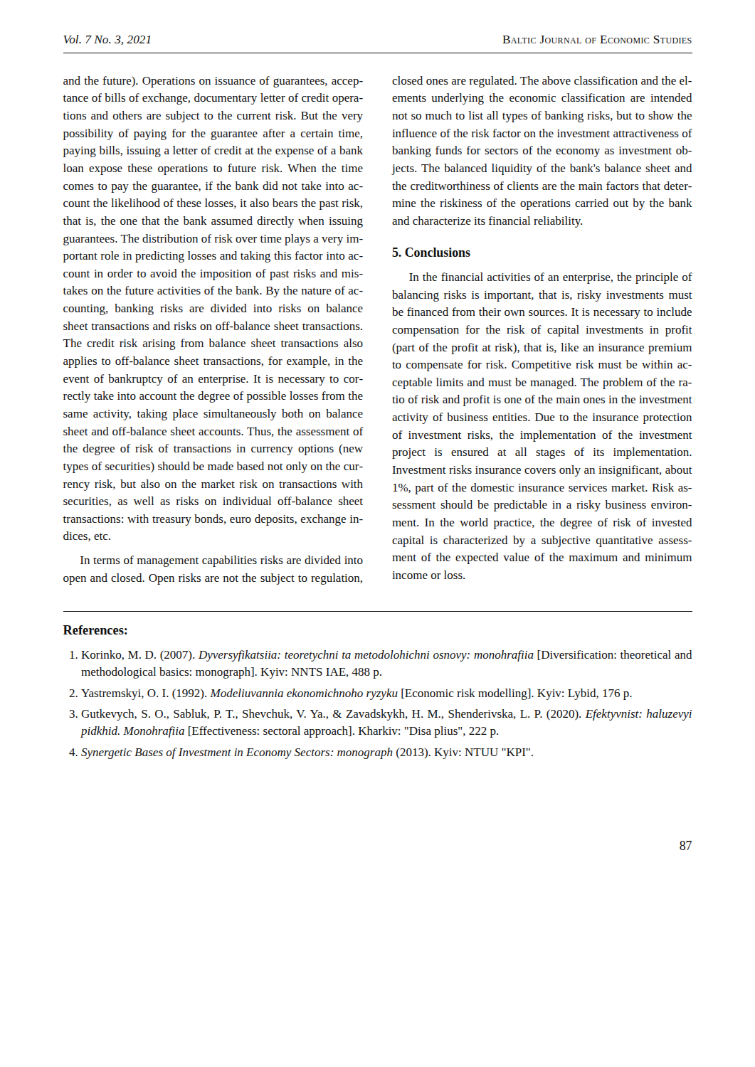Vol. 7 No. 3, 2021
Baltic Journal of Economic Studies
and the future). Operations on issuance of guarantees, acceptance of bills of exchange, documentary letter of credit operations and others are subject to the current risk. But the very possibility of paying for the guarantee after a certain time, paying bills, issuing a letter of credit at the expense of a bank loan expose these operations to future risk. When the time comes to pay the guarantee, if the bank did not take into account the likelihood of these losses, it also bears the past risk, that is, the one that the bank assumed directly when issuing guarantees. The distribution of risk over time plays a very important role in predicting losses and taking this factor into account in order to avoid the imposition of past risks and mistakes on the future activities of the bank. By the nature of accounting, banking risks are divided into risks on balance sheet transactions and risks on off-balance sheet transactions. The credit risk arising from balance sheet transactions also applies to off-balance sheet transactions, for example, in the event of bankruptcy of an enterprise. It is necessary to correctly take into account the degree of possible losses from the same activity, taking place simultaneously both on balance sheet and off-balance sheet accounts. Thus, the assessment of the degree of risk of transactions in currency options (new types of securities) should be made based not only on the currency risk, but also on the market risk on transactions with securities, as well as risks on individual off-balance sheet transactions: with treasury bonds, euro deposits, exchange indices, etc.
In terms of management capabilities risks are divided into open and closed. Open risks are not the subject to regulation, closed ones are regulated. The above classification and the elements underlying the economic classification are intended not so much to list all types of banking risks, but to show the influence of the risk factor on the investment attractiveness of banking funds for sectors of the economy as investment objects. The balanced liquidity of the bank's balance sheet and the creditworthiness of clients are the main factors that determine the riskiness of the operations carried out by the bank and characterize its financial reliability.
5. Conclusions
In the financial activities of an enterprise, the principle of balancing risks is important, that is, risky investments must be financed from their own sources. It is necessary to include compensation for the risk of capital investments in profit (part of the profit at risk), that is, like an insurance premium to compensate for risk. Competitive risk must be within acceptable limits and must be managed. The problem of the ratio of risk and profit is one of the main ones in the investment activity of business entities. Due to the insurance protection of investment risks, the implementation of the investment project is ensured at all stages of its implementation. Investment risks insurance covers only an insignificant, about 1%, part of the domestic insurance services market. Risk assessment should be predictable in a risky business environment. In the world practice, the degree of risk of invested capital is characterized by a subjective quantitative assessment of the expected value of the maximum and minimum income or loss.
References:
Korinko, M. D. (2007). Dyversyfikatsiia: teoretychni ta metodolohichni osnovy: monohrafiia [Diversification: theoretical and methodological basics: monograph]. Kyiv: NNTS IAE, 488 p.
Yastremskyi, O. I. (1992). Modeliuvannia ekonomichnoho ryzyku [Economic risk modelling]. Kyiv: Lybid, 176 p.
Gutkevych, S. O., Sabluk, P. T., Shevchuk, V. Ya., & Zavadskykh, H. M., Shenderivska, L. P. (2020). Efektyvnist: haluzevyi pidkhid. Monohrafiia [Effectiveness: sectoral approach]. Kharkiv: "Disa plius", 222 p.
Synergetic Bases of Investment in Economy Sectors: monograph (2013). Kyiv: NTUU "KPI".
87